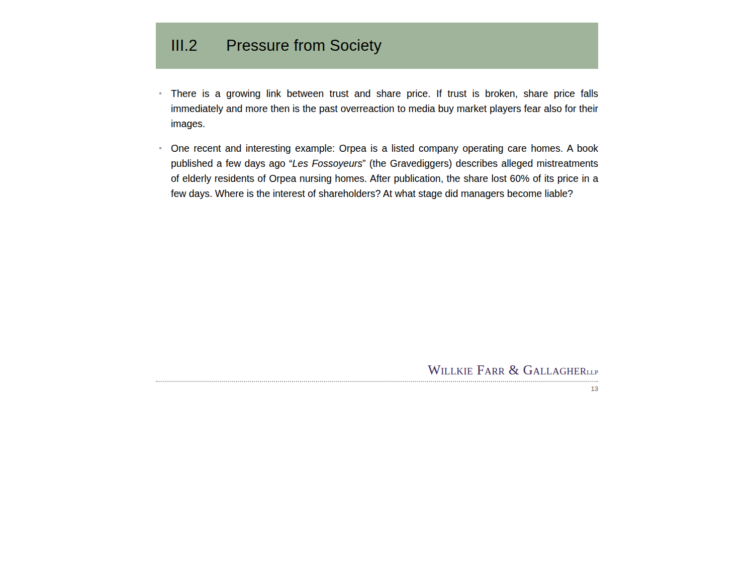III.2 Pressure from Society
There is a growing link between trust and share price. If trust is broken, share price falls immediately and more then is the past overreaction to media buy market players fear also for their images.
One recent and interesting example: Orpea is a listed company operating care homes. A book published a few days ago “Les Fossoyeurs” (the Gravediggers) describes alleged mistreatments of elderly residents of Orpea nursing homes. After publication, the share lost 60% of its price in a few days. Where is the interest of shareholders? At what stage did managers become liable?
Willkie Farr & GallagherLLP
13